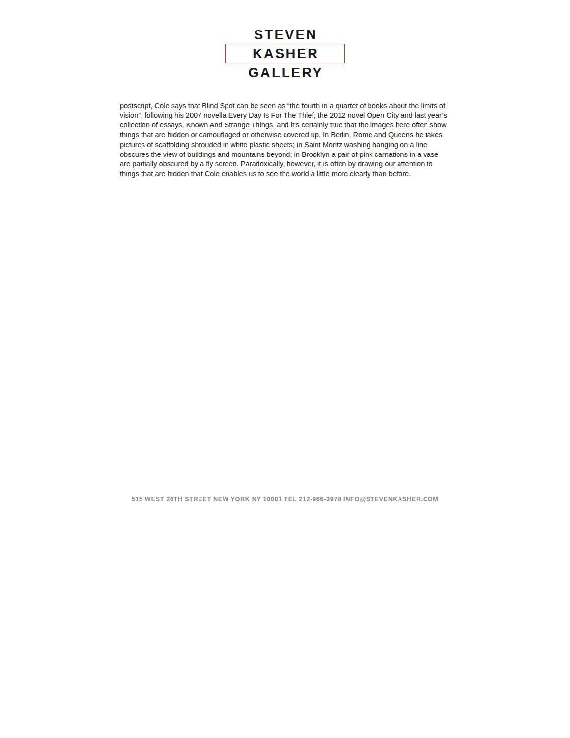STEVEN
KASHER
GALLERY
postscript, Cole says that Blind Spot can be seen as “the fourth in a quartet of books about the limits of vision”, following his 2007 novella Every Day Is For The Thief, the 2012 novel Open City and last year’s collection of essays, Known And Strange Things, and it’s certainly true that the images here often show things that are hidden or camouflaged or otherwise covered up. In Berlin, Rome and Queens he takes pictures of scaffolding shrouded in white plastic sheets; in Saint Moritz washing hanging on a line obscures the view of buildings and mountains beyond; in Brooklyn a pair of pink carnations in a vase are partially obscured by a fly screen. Paradoxically, however, it is often by drawing our attention to things that are hidden that Cole enables us to see the world a little more clearly than before.
515 WEST 26TH STREET NEW YORK NY 10001 TEL 212-966-3978 INFO@STEVENKASHER.COM